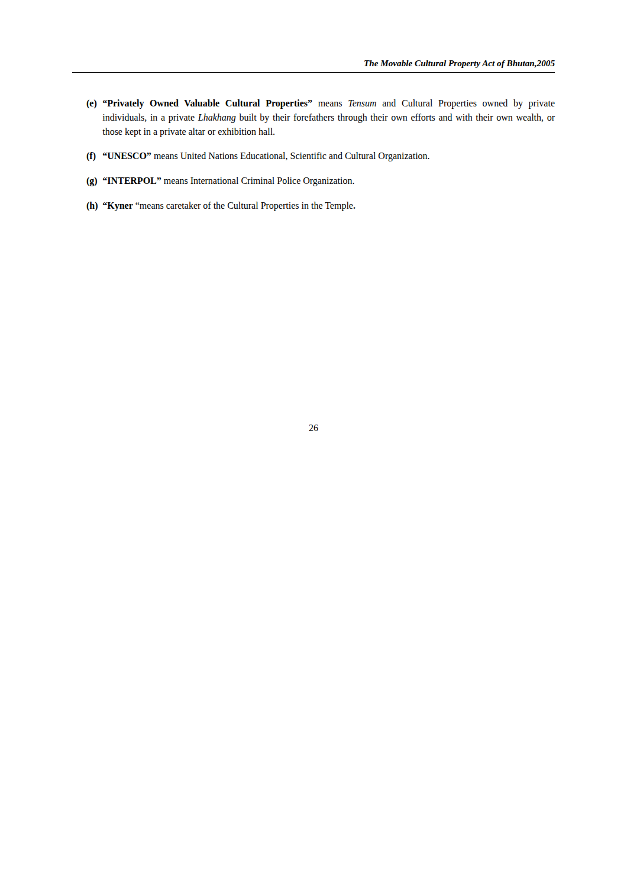The Movable Cultural Property Act of Bhutan,2005
(e)
“Privately Owned Valuable Cultural Properties” means Tensum and Cultural Properties owned by private individuals, in a private Lhakhang built by their forefathers through their own efforts and with their own wealth, or those kept in a private altar or exhibition hall.
(f)
“UNESCO” means United Nations Educational, Scientific and Cultural Organization.
(g)
“INTERPOL” means International Criminal Police Organization.
(h)
“Kyner “means caretaker of the Cultural Properties in the Temple.
26